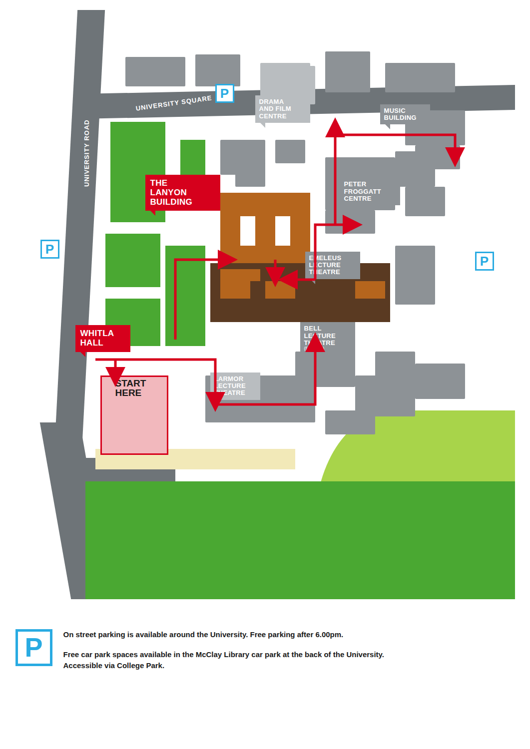P
P
P
UNIVERSITY ROAD
UNIVERSITY SQUARE
DRAMA
AND FILM
CENTRE
MUSIC
BUILDING
PETER
FROGGATT
CENTRE
THE
LANYON
BUILDING
EMELEUS
LECTURE
THEATRE
BELL
LECTURE
THEATRE(first floor)
LARMOR
LECTURE
THEATRE
WHITLA
HALL
START
HERE
P
On street parking is available around the University. Free parking after 6.00pm.
Free car park spaces available in the McClay Library car park at the back of the University. Accessible via College Park.